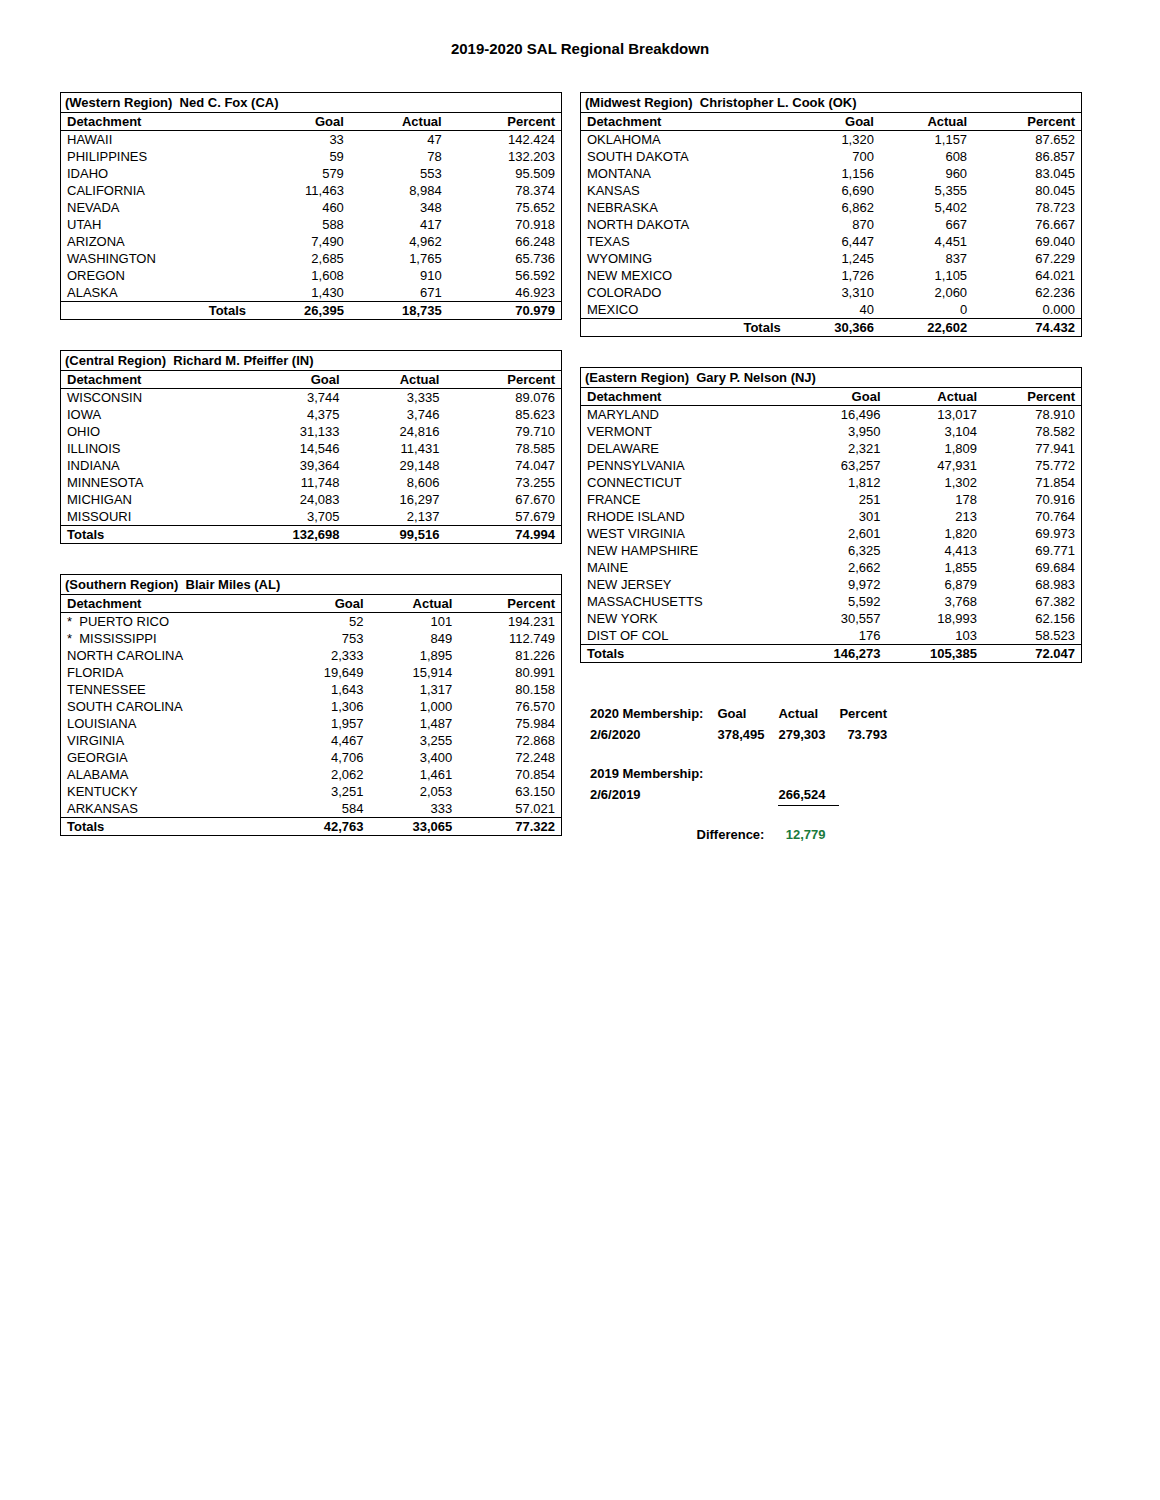2019-2020 SAL Regional Breakdown
| (Western Region) Ned C. Fox (CA) / Detachment / Goal / Actual / Percent / / --- / --- / --- / --- / / HAWAII / 33 / 47 / 142.424 / / PHILIPPINES / 59 / 78 / 132.203 / / IDAHO / 579 / 553 / 95.509 / / CALIFORNIA / 11,463 / 8,984 / 78.374 / / NEVADA / 460 / 348 / 75.652 / / UTAH / 588 / 417 / 70.918 / / ARIZONA / 7,490 / 4,962 / 66.248 / / WASHINGTON / 2,685 / 1,765 / 65.736 / / OREGON / 1,608 / 910 / 56.592 / / ALASKA / 1,430 / 671 / 46.923 / / Totals / 26,395 / 18,735 / 70.979 / (Central Region) Richard M. Pfeiffer (IN) / Detachment / Goal / Actual / Percent / / --- / --- / --- / --- / / WISCONSIN / 3,744 / 3,335 / 89.076 / / IOWA / 4,375 / 3,746 / 85.623 / / OHIO / 31,133 / 24,816 / 79.710 / / ILLINOIS / 14,546 / 11,431 / 78.585 / / INDIANA / 39,364 / 29,148 / 74.047 / / MINNESOTA / 11,748 / 8,606 / 73.255 / / MICHIGAN / 24,083 / 16,297 / 67.670 / / MISSOURI / 3,705 / 2,137 / 57.679 / / Totals / 132,698 / 99,516 / 74.994 / (Southern Region) Blair Miles (AL) / Detachment / Goal / Actual / Percent / / --- / --- / --- / --- / / * PUERTO RICO / 52 / 101 / 194.231 / / * MISSISSIPPI / 753 / 849 / 112.749 / / NORTH CAROLINA / 2,333 / 1,895 / 81.226 / / FLORIDA / 19,649 / 15,914 / 80.991 / / TENNESSEE / 1,643 / 1,317 / 80.158 / / SOUTH CAROLINA / 1,306 / 1,000 / 76.570 / / LOUISIANA / 1,957 / 1,487 / 75.984 / / VIRGINIA / 4,467 / 3,255 / 72.868 / / GEORGIA / 4,706 / 3,400 / 72.248 / / ALABAMA / 2,062 / 1,461 / 70.854 / / KENTUCKY / 3,251 / 2,053 / 63.150 / / ARKANSAS / 584 / 333 / 57.021 / / Totals / 42,763 / 33,065 / 77.322 / | (Midwest Region) Christopher L. Cook (OK) / Detachment / Goal / Actual / Percent / / --- / --- / --- / --- / / OKLAHOMA / 1,320 / 1,157 / 87.652 / / SOUTH DAKOTA / 700 / 608 / 86.857 / / MONTANA / 1,156 / 960 / 83.045 / / KANSAS / 6,690 / 5,355 / 80.045 / / NEBRASKA / 6,862 / 5,402 / 78.723 / / NORTH DAKOTA / 870 / 667 / 76.667 / / TEXAS / 6,447 / 4,451 / 69.040 / / WYOMING / 1,245 / 837 / 67.229 / / NEW MEXICO / 1,726 / 1,105 / 64.021 / / COLORADO / 3,310 / 2,060 / 62.236 / / MEXICO / 40 / 0 / 0.000 / / Totals / 30,366 / 22,602 / 74.432 / (Eastern Region) Gary P. Nelson (NJ) / Detachment / Goal / Actual / Percent / / --- / --- / --- / --- / / MARYLAND / 16,496 / 13,017 / 78.910 / / VERMONT / 3,950 / 3,104 / 78.582 / / DELAWARE / 2,321 / 1,809 / 77.941 / / PENNSYLVANIA / 63,257 / 47,931 / 75.772 / / CONNECTICUT / 1,812 / 1,302 / 71.854 / / FRANCE / 251 / 178 / 70.916 / / RHODE ISLAND / 301 / 213 / 70.764 / / WEST VIRGINIA / 2,601 / 1,820 / 69.973 / / NEW HAMPSHIRE / 6,325 / 4,413 / 69.771 / / MAINE / 2,662 / 1,855 / 69.684 / / NEW JERSEY / 9,972 / 6,879 / 68.983 / / MASSACHUSETTS / 5,592 / 3,768 / 67.382 / / NEW YORK / 30,557 / 18,993 / 62.156 / / DIST OF COL / 176 / 103 / 58.523 / / Totals / 146,273 / 105,385 / 72.047 / / 2020 Membership: / Goal / Actual / Percent / / 2/6/2020 / 378,495 / 279,303 / 73.793 / / 2019 Membership: / / / / / 2/6/2019 / / 266,524 / / / Difference: / 12,779 / / |